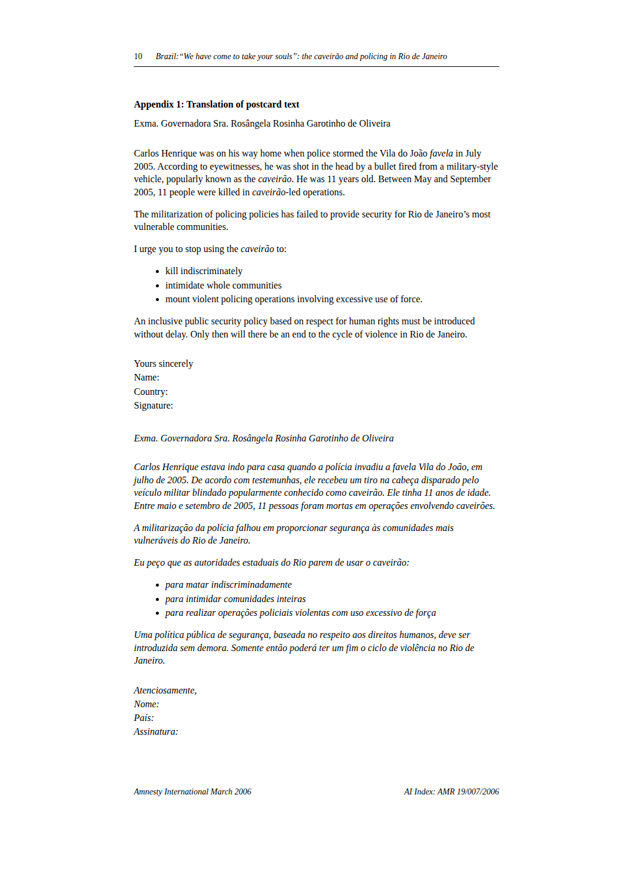10 Brazil:“We have come to take your souls”: the caveirão and policing in Rio de Janeiro
Appendix 1: Translation of postcard text
Exma. Governadora Sra. Rosângela Rosinha Garotinho de Oliveira
Carlos Henrique was on his way home when police stormed the Vila do João favela in July 2005. According to eyewitnesses, he was shot in the head by a bullet fired from a military-style vehicle, popularly known as the caveirão. He was 11 years old. Between May and September 2005, 11 people were killed in caveirão-led operations.
The militarization of policing policies has failed to provide security for Rio de Janeiro’s most vulnerable communities.
I urge you to stop using the caveirão to:
kill indiscriminately
intimidate whole communities
mount violent policing operations involving excessive use of force.
An inclusive public security policy based on respect for human rights must be introduced without delay. Only then will there be an end to the cycle of violence in Rio de Janeiro.
Yours sincerely
Name:
Country:
Signature:
Exma. Governadora Sra. Rosângela Rosinha Garotinho de Oliveira
Carlos Henrique estava indo para casa quando a polícia invadiu a favela Vila do João, em julho de 2005. De acordo com testemunhas, ele recebeu um tiro na cabeça disparado pelo veículo militar blindado popularmente conhecido como caveirão. Ele tinha 11 anos de idade. Entre maio e setembro de 2005, 11 pessoas foram mortas em operações envolvendo caveirões.
A militarização da polícia falhou em proporcionar segurança às comunidades mais vulneráveis do Rio de Janeiro.
Eu peço que as autoridades estaduais do Rio parem de usar o caveirão:
para matar indiscriminadamente
para intimidar comunidades inteiras
para realizar operações policiais violentas com uso excessivo de força
Uma política pública de segurança, baseada no respeito aos direitos humanos, deve ser introduzida sem demora. Somente então poderá ter um fim o ciclo de violência no Rio de Janeiro.
Atenciosamente,
Nome:
País:
Assinatura:
Amnesty International March 2006 AI Index: AMR 19/007/2006